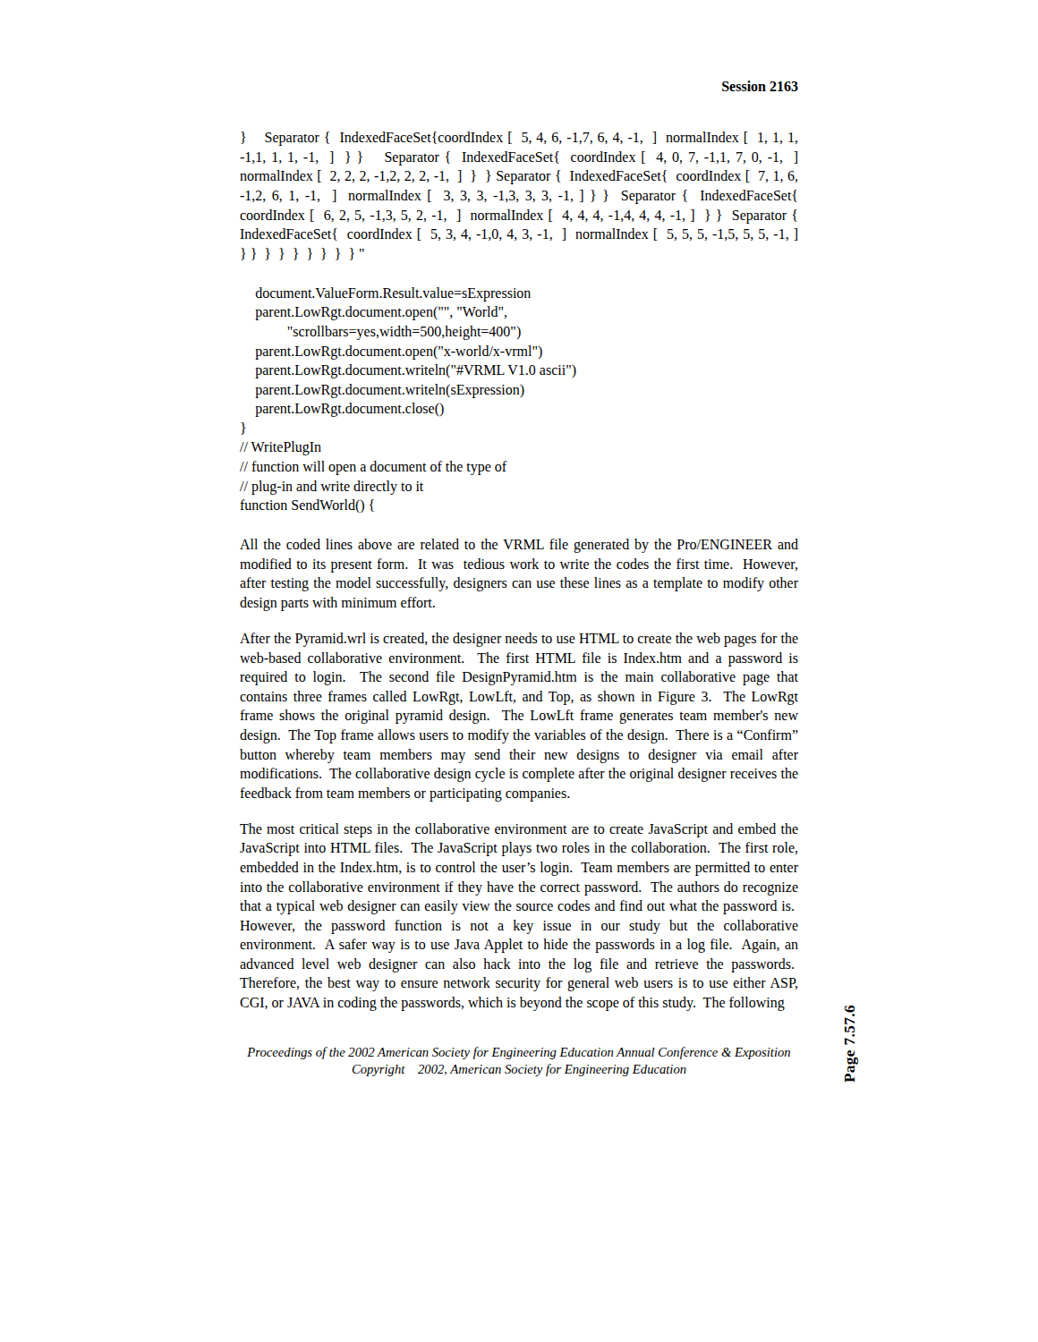Session 2163
} Separator { IndexedFaceSet{coordIndex [ 5, 4, 6, -1,7, 6, 4, -1, ] normalIndex [ 1, 1, 1, -1,1, 1, 1, -1, ] } } Separator { IndexedFaceSet{ coordIndex [ 4, 0, 7, -1,1, 7, 0, -1, ] normalIndex [ 2, 2, 2, -1,2, 2, 2, -1, ] } } Separator { IndexedFaceSet{ coordIndex [ 7, 1, 6, -1,2, 6, 1, -1, ] normalIndex [ 3, 3, 3, -1,3, 3, 3, -1, ] } } Separator { IndexedFaceSet{ coordIndex [ 6, 2, 5, -1,3, 5, 2, -1, ] normalIndex [ 4, 4, 4, -1,4, 4, 4, -1, ] } } Separator { IndexedFaceSet{ coordIndex [ 5, 3, 4, -1,0, 4, 3, -1, ] normalIndex [ 5, 5, 5, -1,5, 5, 5, -1, ] } } } } } } } } } "
document.ValueForm.Result.value=sExpression
parent.LowRgt.document.open("", "World",
"scrollbars=yes,width=500,height=400")
parent.LowRgt.document.open("x-world/x-vrml")
parent.LowRgt.document.writeln("#VRML V1.0 ascii")
parent.LowRgt.document.writeln(sExpression)
parent.LowRgt.document.close()
}
// WritePlugIn
// function will open a document of the type of
// plug-in and write directly to it
function SendWorld() {
All the coded lines above are related to the VRML file generated by the Pro/ENGINEER and modified to its present form. It was tedious work to write the codes the first time. However, after testing the model successfully, designers can use these lines as a template to modify other design parts with minimum effort.
After the Pyramid.wrl is created, the designer needs to use HTML to create the web pages for the web-based collaborative environment. The first HTML file is Index.htm and a password is required to login. The second file DesignPyramid.htm is the main collaborative page that contains three frames called LowRgt, LowLft, and Top, as shown in Figure 3. The LowRgt frame shows the original pyramid design. The LowLft frame generates team member's new design. The Top frame allows users to modify the variables of the design. There is a “Confirm” button whereby team members may send their new designs to designer via email after modifications. The collaborative design cycle is complete after the original designer receives the feedback from team members or participating companies.
The most critical steps in the collaborative environment are to create JavaScript and embed the JavaScript into HTML files. The JavaScript plays two roles in the collaboration. The first role, embedded in the Index.htm, is to control the user’s login. Team members are permitted to enter into the collaborative environment if they have the correct password. The authors do recognize that a typical web designer can easily view the source codes and find out what the password is. However, the password function is not a key issue in our study but the collaborative environment. A safer way is to use Java Applet to hide the passwords in a log file. Again, an advanced level web designer can also hack into the log file and retrieve the passwords. Therefore, the best way to ensure network security for general web users is to use either ASP, CGI, or JAVA in coding the passwords, which is beyond the scope of this study. The following
Proceedings of the 2002 American Society for Engineering Education Annual Conference & Exposition
Copyright 2002, American Society for Engineering Education
Page 7.57.6